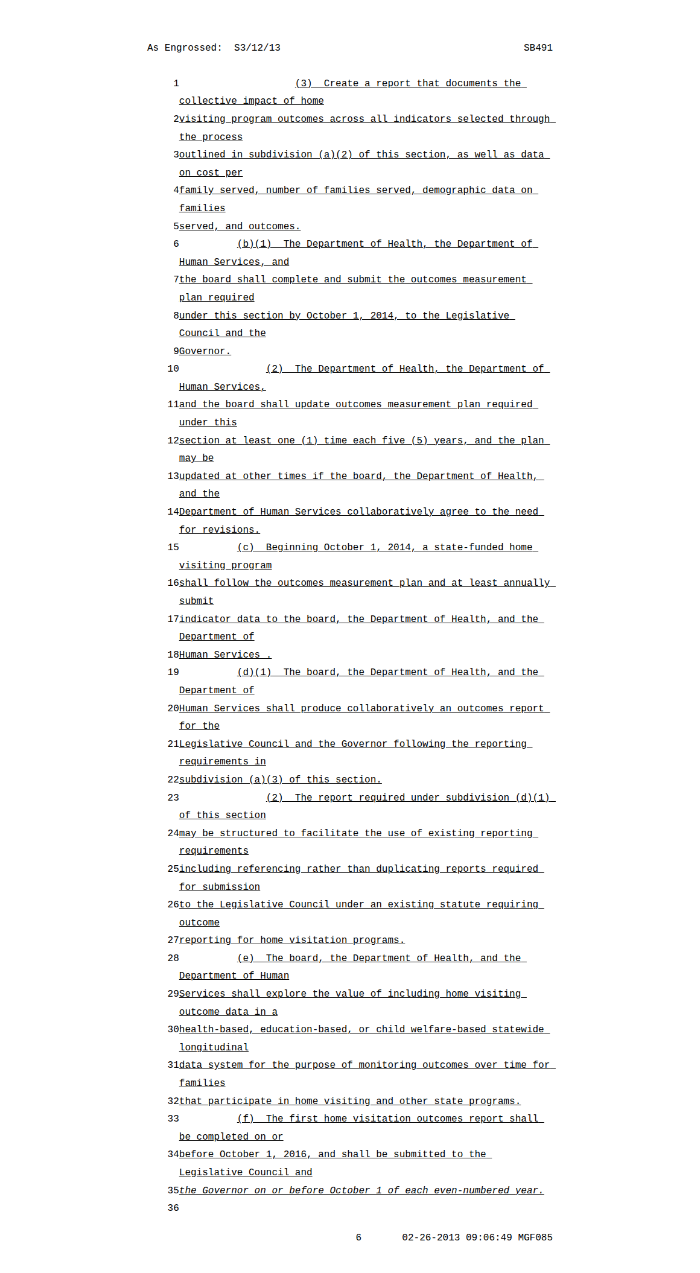As Engrossed: S3/12/13
SB491
| 1 | (3) Create a report that documents the collective impact of home |
| 2 | visiting program outcomes across all indicators selected through the process |
| 3 | outlined in subdivision (a)(2) of this section, as well as data on cost per |
| 4 | family served, number of families served, demographic data on families |
| 5 | served, and outcomes. |
| 6 | (b)(1) The Department of Health, the Department of Human Services, and |
| 7 | the board shall complete and submit the outcomes measurement plan required |
| 8 | under this section by October 1, 2014, to the Legislative Council and the |
| 9 | Governor. |
| 10 | (2) The Department of Health, the Department of Human Services, |
| 11 | and the board shall update outcomes measurement plan required under this |
| 12 | section at least one (1) time each five (5) years, and the plan may be |
| 13 | updated at other times if the board, the Department of Health, and the |
| 14 | Department of Human Services collaboratively agree to the need for revisions. |
| 15 | (c) Beginning October 1, 2014, a state-funded home visiting program |
| 16 | shall follow the outcomes measurement plan and at least annually submit |
| 17 | indicator data to the board, the Department of Health, and the Department of |
| 18 | Human Services . |
| 19 | (d)(1) The board, the Department of Health, and the Department of |
| 20 | Human Services shall produce collaboratively an outcomes report for the |
| 21 | Legislative Council and the Governor following the reporting requirements in |
| 22 | subdivision (a)(3) of this section. |
| 23 | (2) The report required under subdivision (d)(1) of this section |
| 24 | may be structured to facilitate the use of existing reporting requirements |
| 25 | including referencing rather than duplicating reports required for submission |
| 26 | to the Legislative Council under an existing statute requiring outcome |
| 27 | reporting for home visitation programs. |
| 28 | (e) The board, the Department of Health, and the Department of Human |
| 29 | Services shall explore the value of including home visiting outcome data in a |
| 30 | health-based, education-based, or child welfare-based statewide longitudinal |
| 31 | data system for the purpose of monitoring outcomes over time for families |
| 32 | that participate in home visiting and other state programs. |
| 33 | (f) The first home visitation outcomes report shall be completed on or |
| 34 | before October 1, 2016, and shall be submitted to the Legislative Council and |
| 35 | the Governor on or before October 1 of each even-numbered year. |
| 36 | |
6
02-26-2013 09:06:49 MGF085